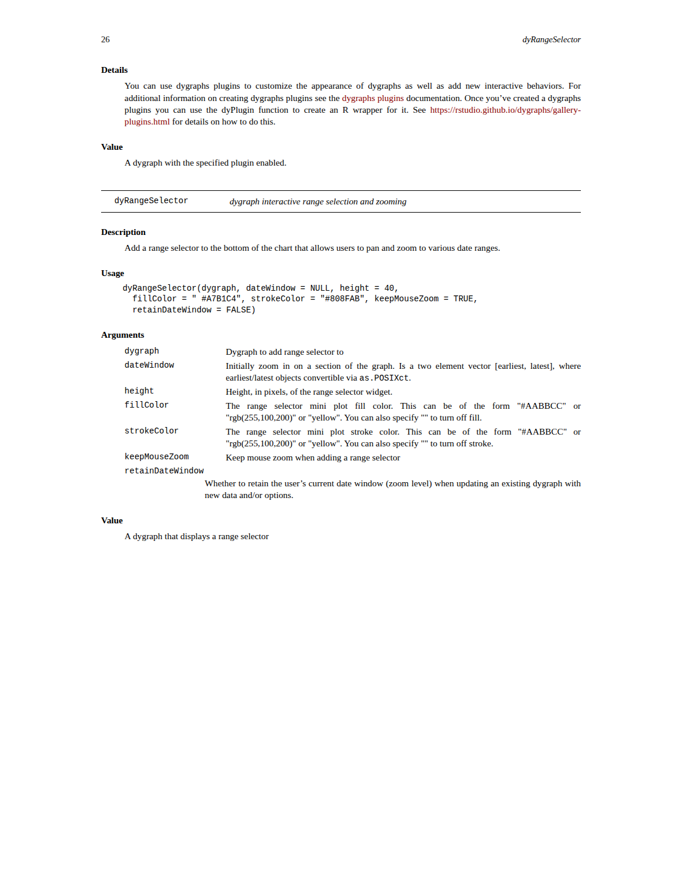26 dyRangeSelector
Details
You can use dygraphs plugins to customize the appearance of dygraphs as well as add new interactive behaviors. For additional information on creating dygraphs plugins see the dygraphs plugins documentation. Once you’ve created a dygraphs plugins you can use the dyPlugin function to create an R wrapper for it. See https://rstudio.github.io/dygraphs/gallery-plugins.html for details on how to do this.
Value
A dygraph with the specified plugin enabled.
dyRangeSelector dygraph interactive range selection and zooming
Description
Add a range selector to the bottom of the chart that allows users to pan and zoom to various date ranges.
Usage
dyRangeSelector(dygraph, dateWindow = NULL, height = 40,
  fillColor = " #A7B1C4", strokeColor = "#808FAB", keepMouseZoom = TRUE,
  retainDateWindow = FALSE)
Arguments
| dygraph | Dygraph to add range selector to |
| dateWindow | Initially zoom in on a section of the graph. Is a two element vector [earliest, latest], where earliest/latest objects convertible via as.POSIXct . |
| height | Height, in pixels, of the range selector widget. |
| fillColor | The range selector mini plot fill color. This can be of the form "#AABBCC" or "rgb(255,100,200)" or "yellow". You can also specify "" to turn off fill. |
| strokeColor | The range selector mini plot stroke color. This can be of the form "#AABBCC" or "rgb(255,100,200)" or "yellow". You can also specify "" to turn off stroke. |
| keepMouseZoom | Keep mouse zoom when adding a range selector |
| retainDateWindow |
Whether to retain the user’s current date window (zoom level) when updating an existing dygraph with new data and/or options.
Value
A dygraph that displays a range selector